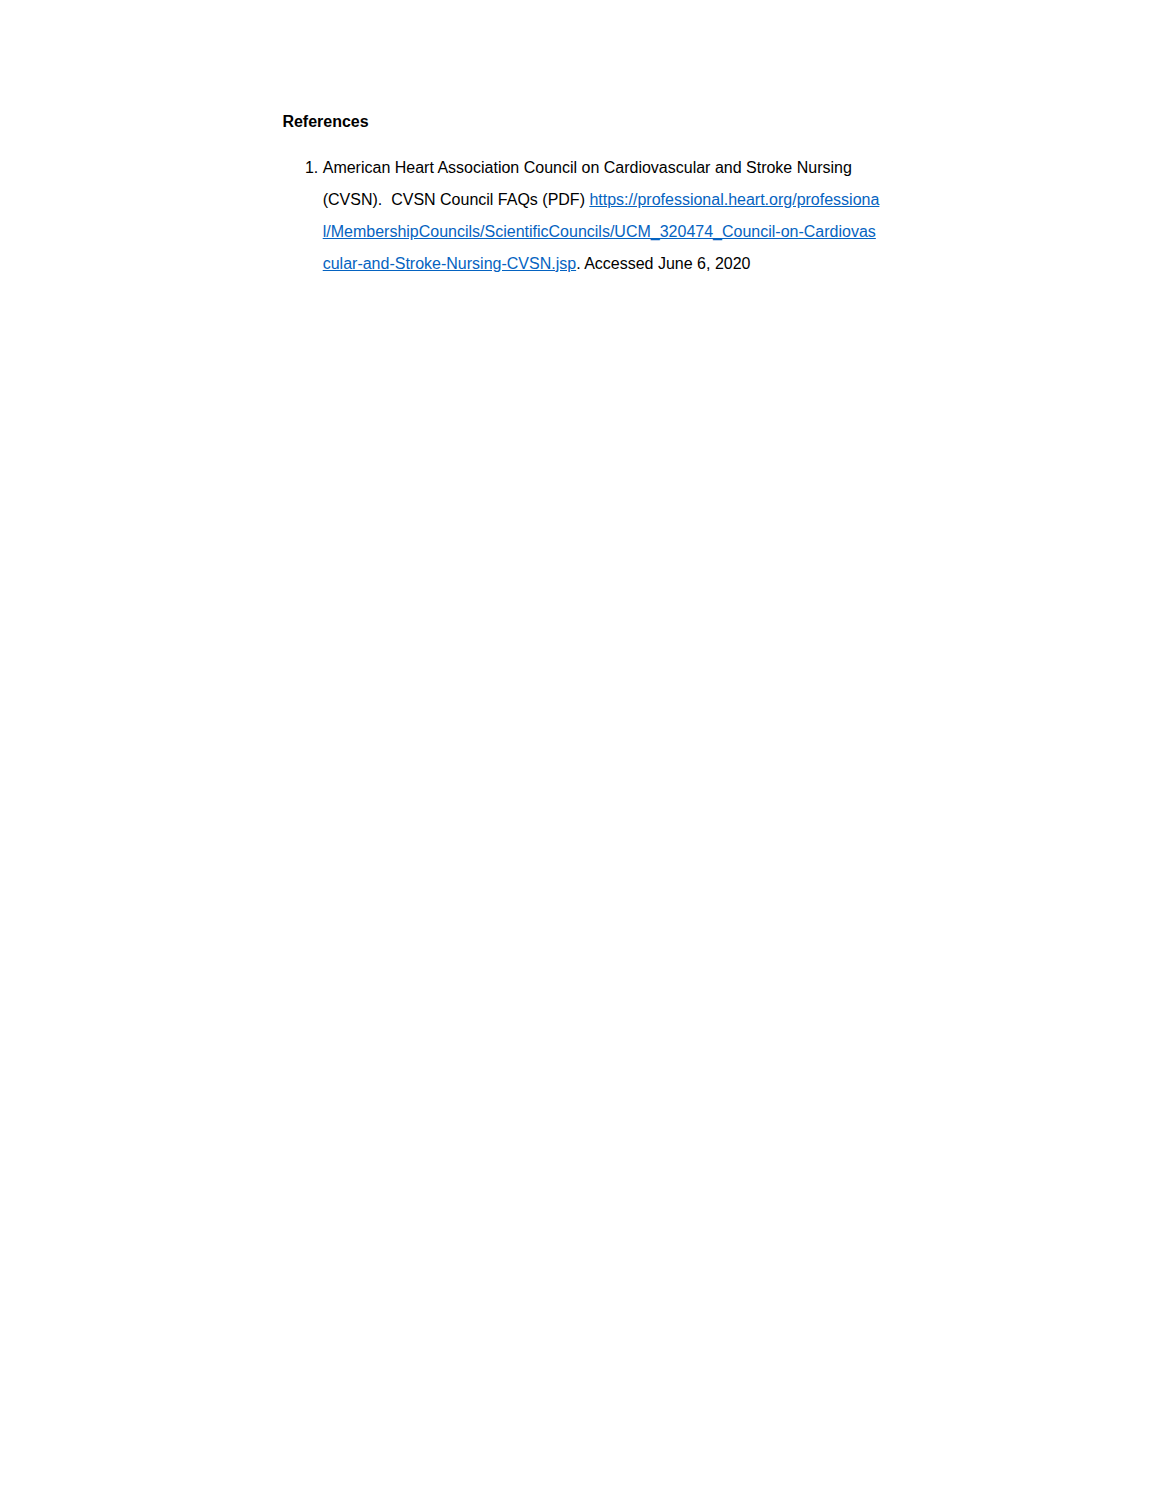References
American Heart Association Council on Cardiovascular and Stroke Nursing (CVSN). CVSN Council FAQs (PDF) https://professional.heart.org/professional/MembershipCouncils/ScientificCouncils/UCM_320474_Council-on-Cardiovascular-and-Stroke-Nursing-CVSN.jsp. Accessed June 6, 2020